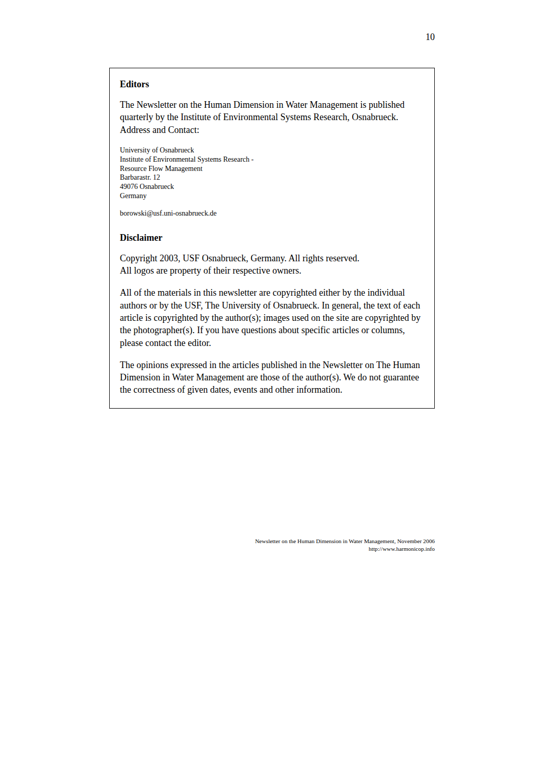10
Editors
The Newsletter on the Human Dimension in Water Management is published quarterly by the Institute of Environmental Systems Research, Osnabrueck. Address and Contact:
University of Osnabrueck
Institute of Environmental Systems Research -
Resource Flow Management
Barbarastr. 12
49076 Osnabrueck
Germany
borowski@usf.uni-osnabrueck.de
Disclaimer
Copyright 2003, USF Osnabrueck, Germany. All rights reserved.
All logos are property of their respective owners.
All of the materials in this newsletter are copyrighted either by the individual authors or by the USF, The University of Osnabrueck. In general, the text of each article is copyrighted by the author(s); images used on the site are copyrighted by the photographer(s). If you have questions about specific articles or columns, please contact the editor.
The opinions expressed in the articles published in the Newsletter on The Human Dimension in Water Management are those of the author(s). We do not guarantee the correctness of given dates, events and other information.
Newsletter on the Human Dimension in Water Management, November 2006
http://www.harmonicop.info